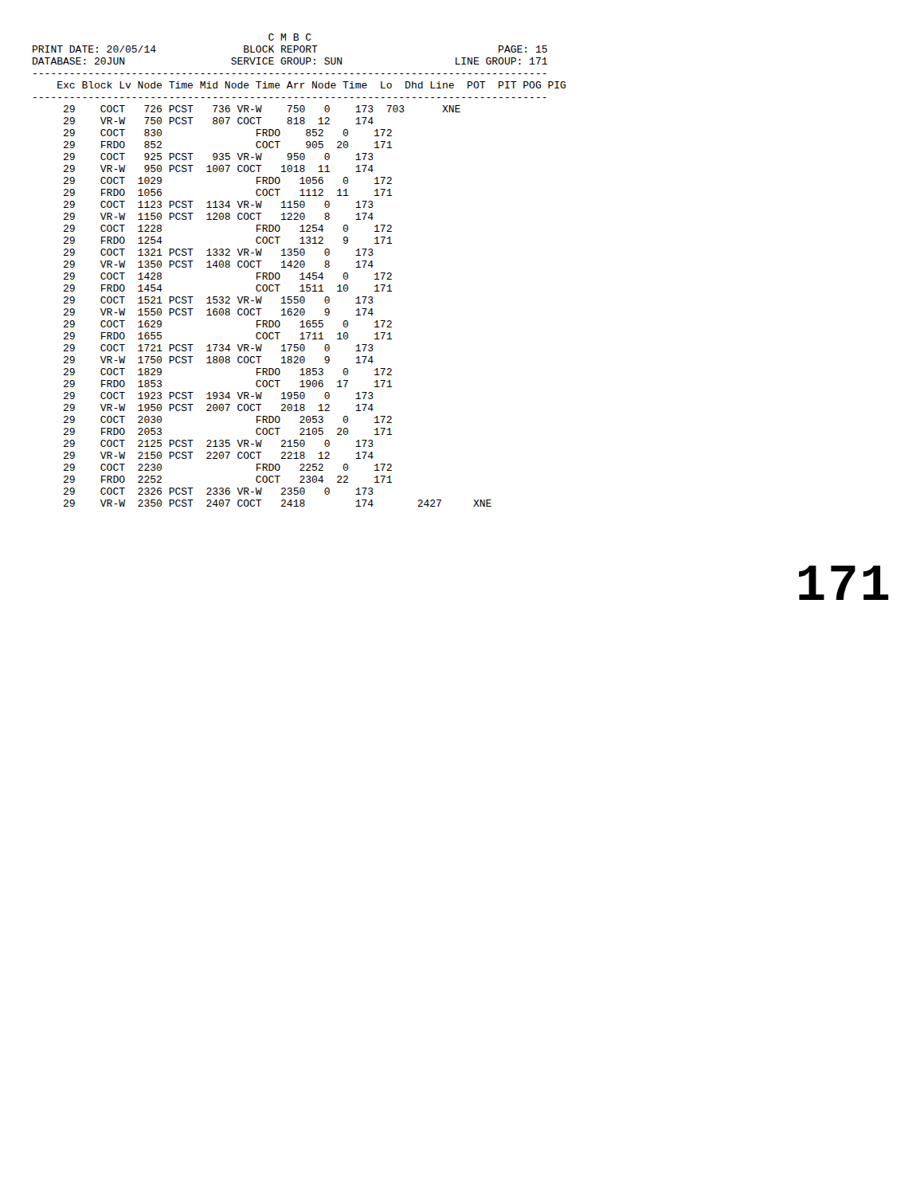C M B C
PRINT DATE: 20/05/14              BLOCK REPORT                             PAGE: 15
DATABASE: 20JUN                 SERVICE GROUP: SUN                  LINE GROUP: 171
-----------------------------------------------------------------------------------
    Exc Block Lv Node Time Mid Node Time Arr Node Time  Lo  Dhd Line  POT  PIT POG PIG
-----------------------------------------------------------------------------------
     29    COCT   726 PCST   736 VR-W    750   0    173  703      XNE
     29    VR-W   750 PCST   807 COCT    818  12    174
     29    COCT   830               FRDO    852   0    172
     29    FRDO   852               COCT    905  20    171
     29    COCT   925 PCST   935 VR-W    950   0    173
     29    VR-W   950 PCST  1007 COCT   1018  11    174
     29    COCT  1029               FRDO   1056   0    172
     29    FRDO  1056               COCT   1112  11    171
     29    COCT  1123 PCST  1134 VR-W   1150   0    173
     29    VR-W  1150 PCST  1208 COCT   1220   8    174
     29    COCT  1228               FRDO   1254   0    172
     29    FRDO  1254               COCT   1312   9    171
     29    COCT  1321 PCST  1332 VR-W   1350   0    173
     29    VR-W  1350 PCST  1408 COCT   1420   8    174
     29    COCT  1428               FRDO   1454   0    172
     29    FRDO  1454               COCT   1511  10    171
     29    COCT  1521 PCST  1532 VR-W   1550   0    173
     29    VR-W  1550 PCST  1608 COCT   1620   9    174
     29    COCT  1629               FRDO   1655   0    172
     29    FRDO  1655               COCT   1711  10    171
     29    COCT  1721 PCST  1734 VR-W   1750   0    173
     29    VR-W  1750 PCST  1808 COCT   1820   9    174
     29    COCT  1829               FRDO   1853   0    172
     29    FRDO  1853               COCT   1906  17    171
     29    COCT  1923 PCST  1934 VR-W   1950   0    173
     29    VR-W  1950 PCST  2007 COCT   2018  12    174
     29    COCT  2030               FRDO   2053   0    172
     29    FRDO  2053               COCT   2105  20    171
     29    COCT  2125 PCST  2135 VR-W   2150   0    173
     29    VR-W  2150 PCST  2207 COCT   2218  12    174
     29    COCT  2230               FRDO   2252   0    172
     29    FRDO  2252               COCT   2304  22    171
     29    COCT  2326 PCST  2336 VR-W   2350   0    173
     29    VR-W  2350 PCST  2407 COCT   2418        174       2427     XNE
171